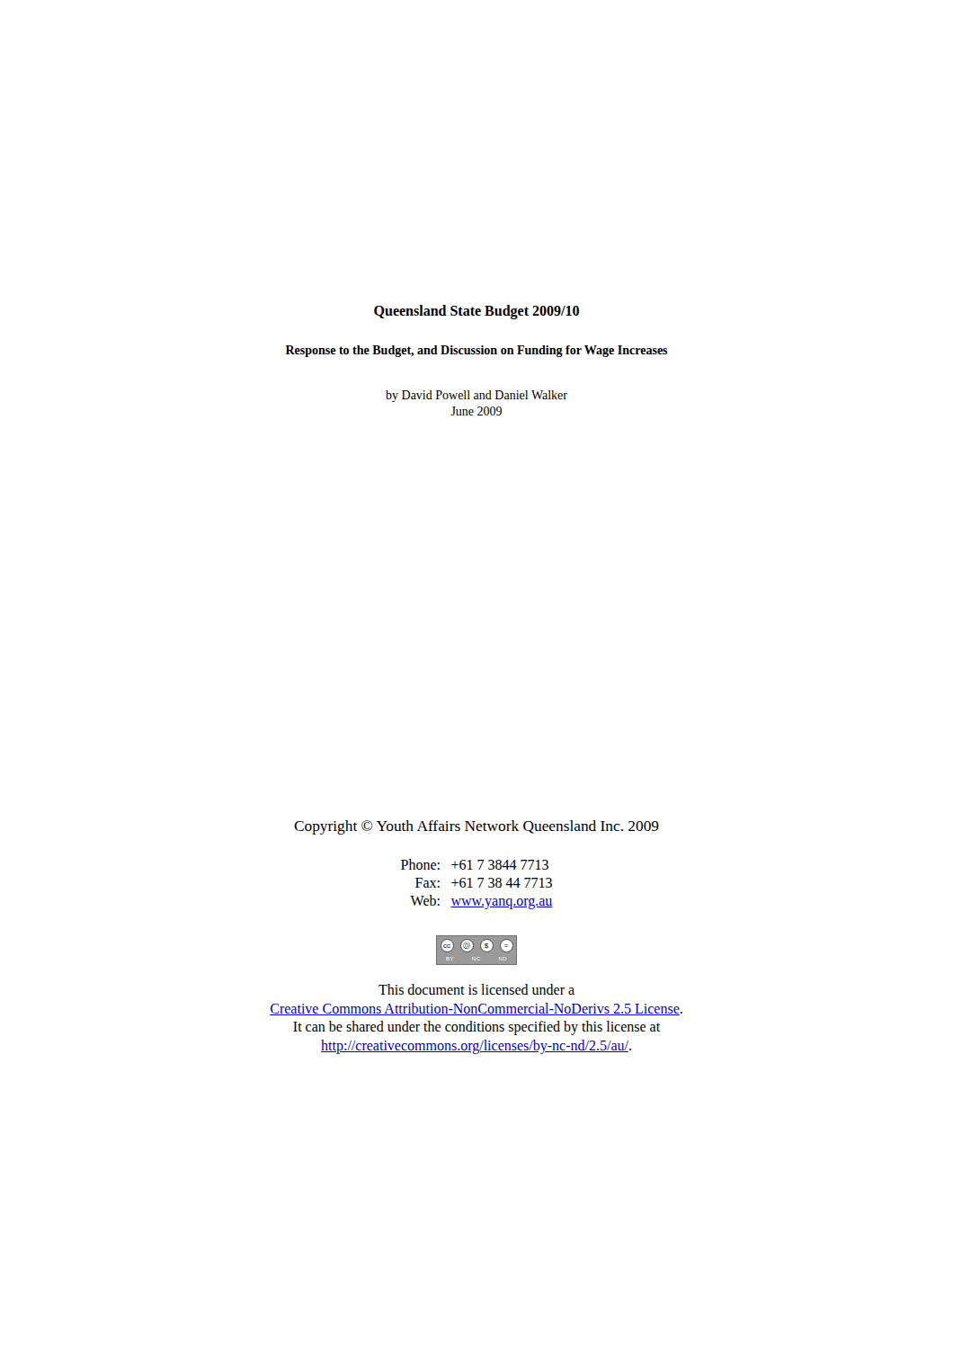Queensland State Budget 2009/10
Response to the Budget, and Discussion on Funding for Wage Increases
by David Powell and Daniel Walker June 2009
Copyright © Youth Affairs Network Queensland Inc. 2009
| Phone: | +61 7 3844 7713 |
| Fax: | +61 7 38 44 7713 |
| Web: | www.yanq.org.au |
cc Ⓓ $ = BY NC ND
This document is licensed under a Creative Commons Attribution-NonCommercial-NoDerivs 2.5 License. It can be shared under the conditions specified by this license at http://creativecommons.org/licenses/by-nc-nd/2.5/au/.